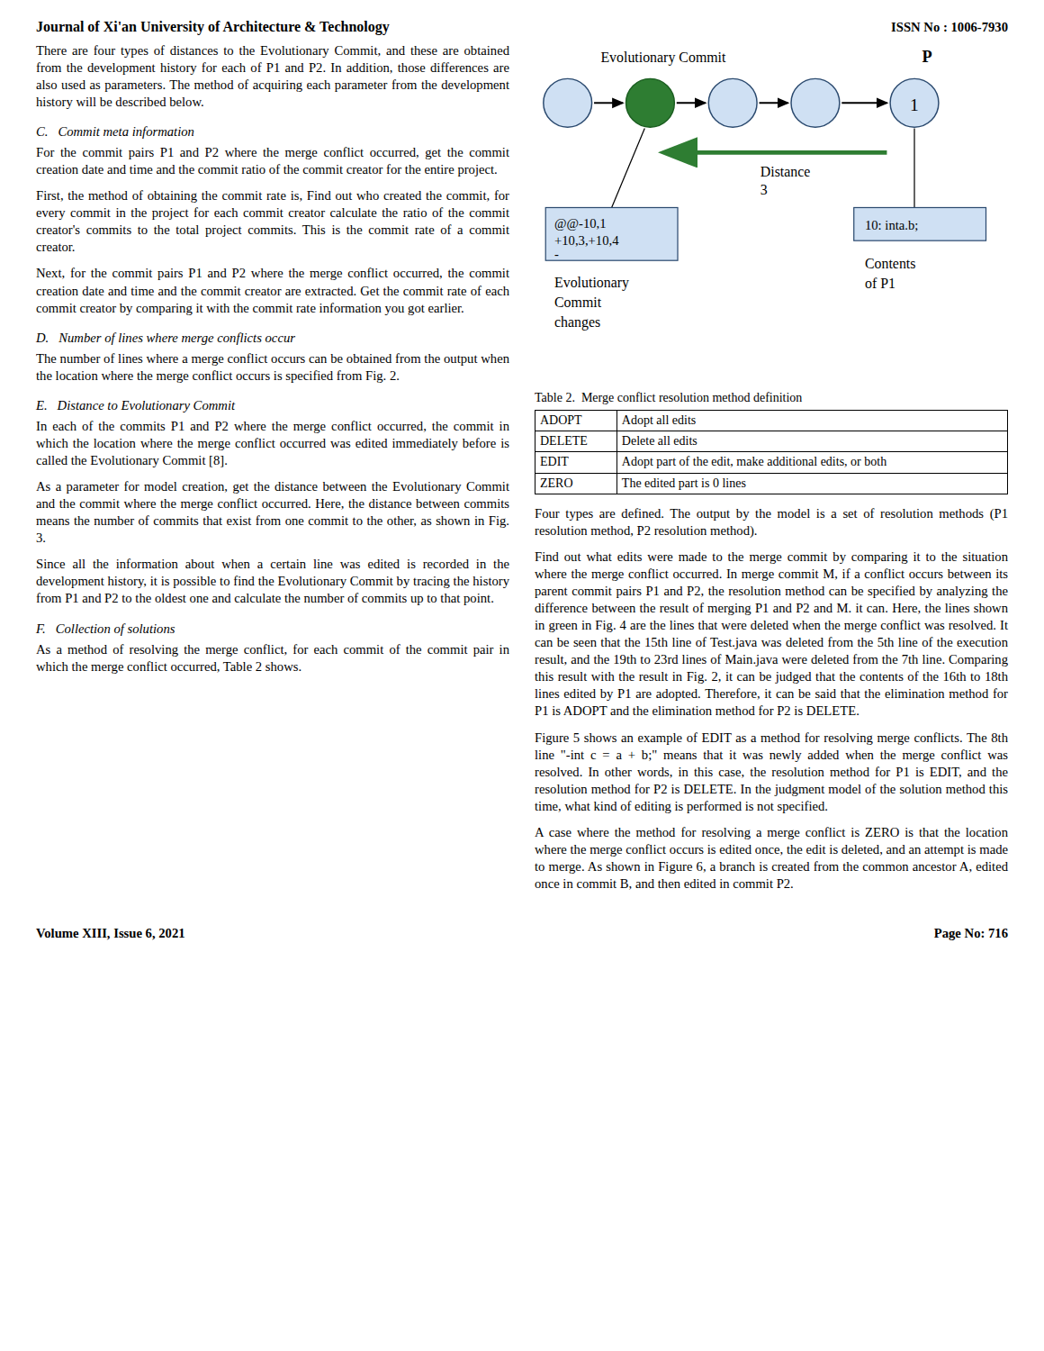Journal of Xi'an University of Architecture & Technology ISSN No : 1006-7930
There are four types of distances to the Evolutionary Commit, and these are obtained from the development history for each of P1 and P2. In addition, those differences are also used as parameters. The method of acquiring each parameter from the development history will be described below.
C. Commit meta information
For the commit pairs P1 and P2 where the merge conflict occurred, get the commit creation date and time and the commit ratio of the commit creator for the entire project.
First, the method of obtaining the commit rate is, Find out who created the commit, for every commit in the project for each commit creator calculate the ratio of the commit creator's commits to the total project commits. This is the commit rate of a commit creator.
Next, for the commit pairs P1 and P2 where the merge conflict occurred, the commit creation date and time and the commit creator are extracted. Get the commit rate of each commit creator by comparing it with the commit rate information you got earlier.
D. Number of lines where merge conflicts occur
The number of lines where a merge conflict occurs can be obtained from the output when the location where the merge conflict occurs is specified from Fig. 2.
E. Distance to Evolutionary Commit
In each of the commits P1 and P2 where the merge conflict occurred, the commit in which the location where the merge conflict occurred was edited immediately before is called the Evolutionary Commit [8].
As a parameter for model creation, get the distance between the Evolutionary Commit and the commit where the merge conflict occurred. Here, the distance between commits means the number of commits that exist from one commit to the other, as shown in Fig. 3.
Since all the information about when a certain line was edited is recorded in the development history, it is possible to find the Evolutionary Commit by tracing the history from P1 and P2 to the oldest one and calculate the number of commits up to that point.
F. Collection of solutions
As a method of resolving the merge conflict, for each commit of the commit pair in which the merge conflict occurred, Table 2 shows.
Evolutionary Commit P 1 Distance 3 @@-10,1 +10,3,+10,4 - 10: inta.b; Evolutionary Commit changes Contents of P1
Table 2. Merge conflict resolution method definition
| ADOPT | Adopt all edits |
| DELETE | Delete all edits |
| EDIT | Adopt part of the edit, make additional edits, or both |
| ZERO | The edited part is 0 lines |
Four types are defined. The output by the model is a set of resolution methods (P1 resolution method, P2 resolution method).
Find out what edits were made to the merge commit by comparing it to the situation where the merge conflict occurred. In merge commit M, if a conflict occurs between its parent commit pairs P1 and P2, the resolution method can be specified by analyzing the difference between the result of merging P1 and P2 and M. it can. Here, the lines shown in green in Fig. 4 are the lines that were deleted when the merge conflict was resolved. It can be seen that the 15th line of Test.java was deleted from the 5th line of the execution result, and the 19th to 23rd lines of Main.java were deleted from the 7th line. Comparing this result with the result in Fig. 2, it can be judged that the contents of the 16th to 18th lines edited by P1 are adopted. Therefore, it can be said that the elimination method for P1 is ADOPT and the elimination method for P2 is DELETE.
Figure 5 shows an example of EDIT as a method for resolving merge conflicts. The 8th line "-int c = a + b;" means that it was newly added when the merge conflict was resolved. In other words, in this case, the resolution method for P1 is EDIT, and the resolution method for P2 is DELETE. In the judgment model of the solution method this time, what kind of editing is performed is not specified.
A case where the method for resolving a merge conflict is ZERO is that the location where the merge conflict occurs is edited once, the edit is deleted, and an attempt is made to merge. As shown in Figure 6, a branch is created from the common ancestor A, edited once in commit B, and then edited in commit P2.
Volume XIII, Issue 6, 2021 Page No: 716